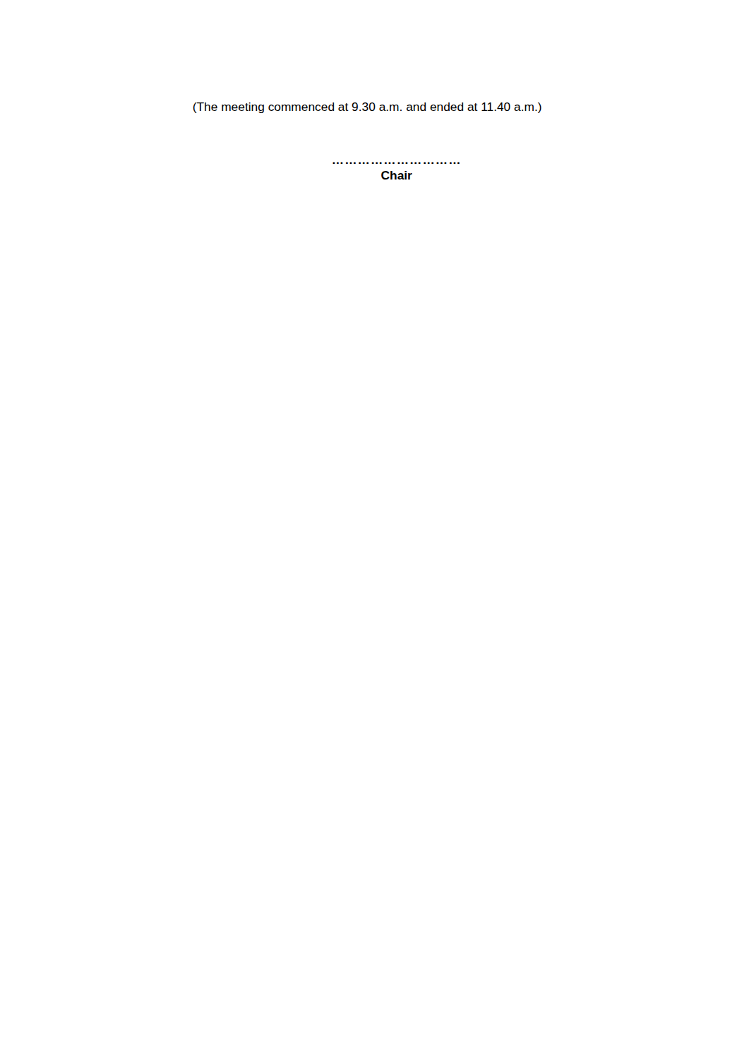(The meeting commenced at 9.30 a.m. and ended at 11.40 a.m.)
…………………………
Chair